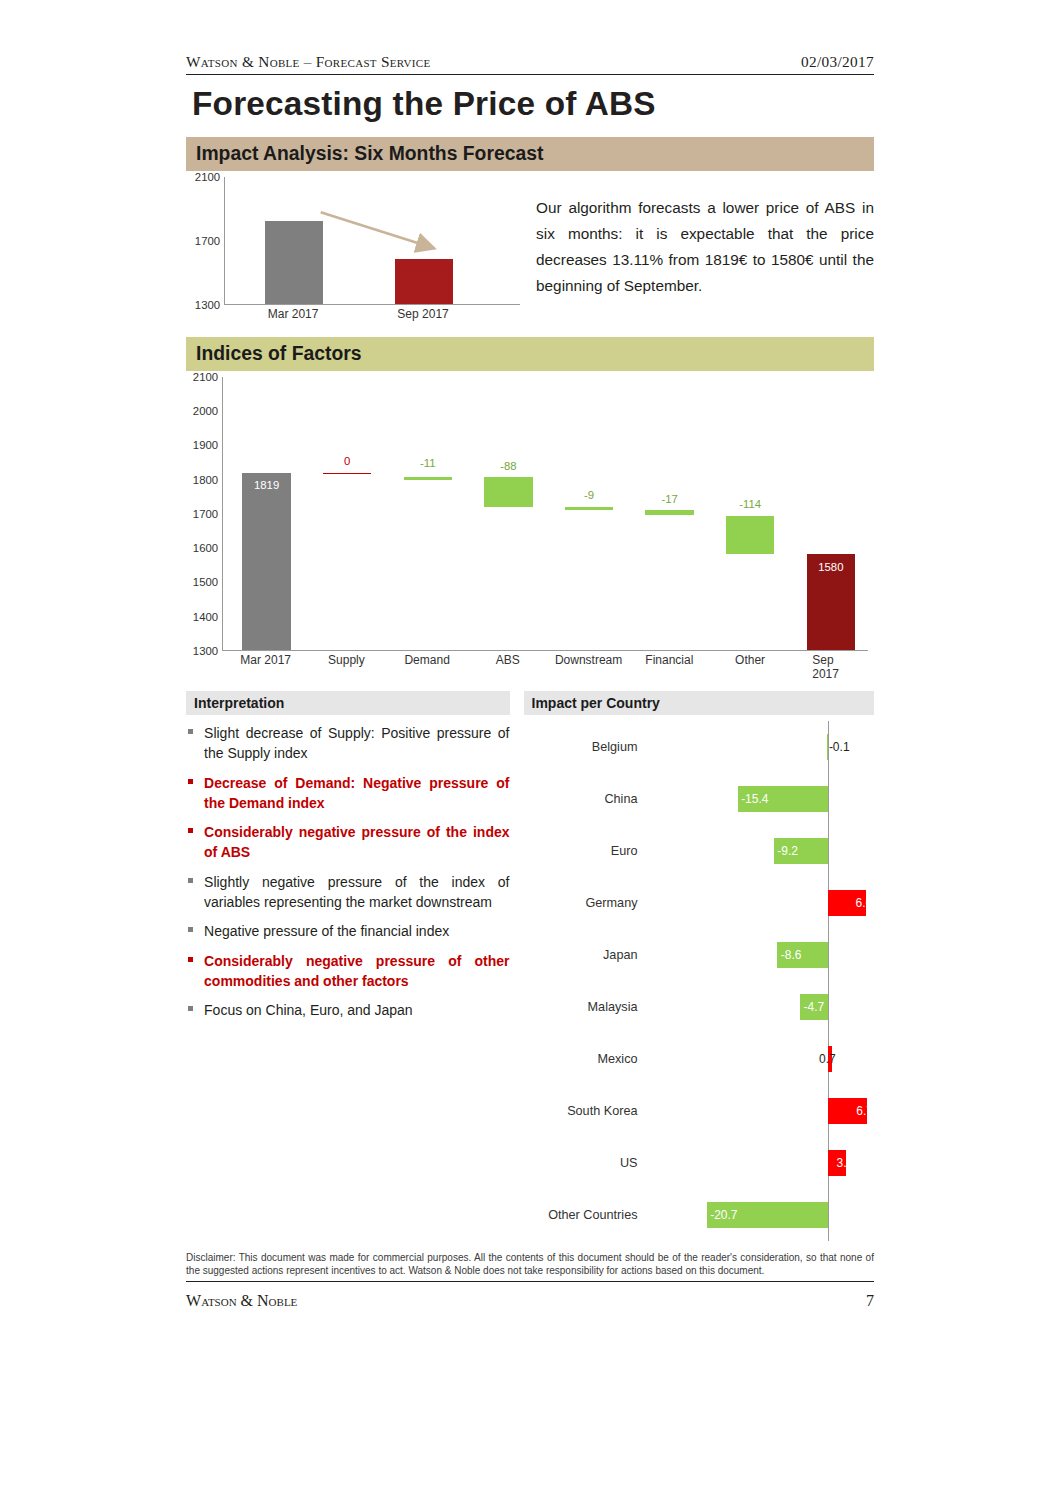Watson & Noble – Forecast Service
02/03/2017
Forecasting the Price of ABS
Impact Analysis: Six Months Forecast
2100 1700 1300
Mar 2017 Sep 2017
Our algorithm forecasts a lower price of ABS in six months: it is expectable that the price decreases 13.11% from 1819€ to 1580€ until the beginning of September.
Indices of Factors
2100 2000 1900 1800 1700 1600 1500 1400 1300
1819
0
-11
-88
-9
-17
-114
1580
Mar 2017 Supply Demand ABS Downstream Financial Other Sep 2017
Interpretation
Slight decrease of Supply: Positive pressure of the Supply index
Decrease of Demand: Negative pressure of the Demand index
Considerably negative pressure of the index of ABS
Slightly negative pressure of the index of variables representing the market downstream
Negative pressure of the financial index
Considerably negative pressure of other commodities and other factors
Focus on China, Euro, and Japan
Impact per Country
Belgium China Euro Germany Japan Malaysia Mexico South Korea US Other Countries
-0.1
-15.4
-9.2
6.6
-8.6
-4.7
0.7
6.7
3.1
-20.7
Disclaimer: This document was made for commercial purposes. All the contents of this document should be of the reader's consideration, so that none of the suggested actions represent incentives to act. Watson & Noble does not take responsibility for actions based on this document.
Watson & Noble
7